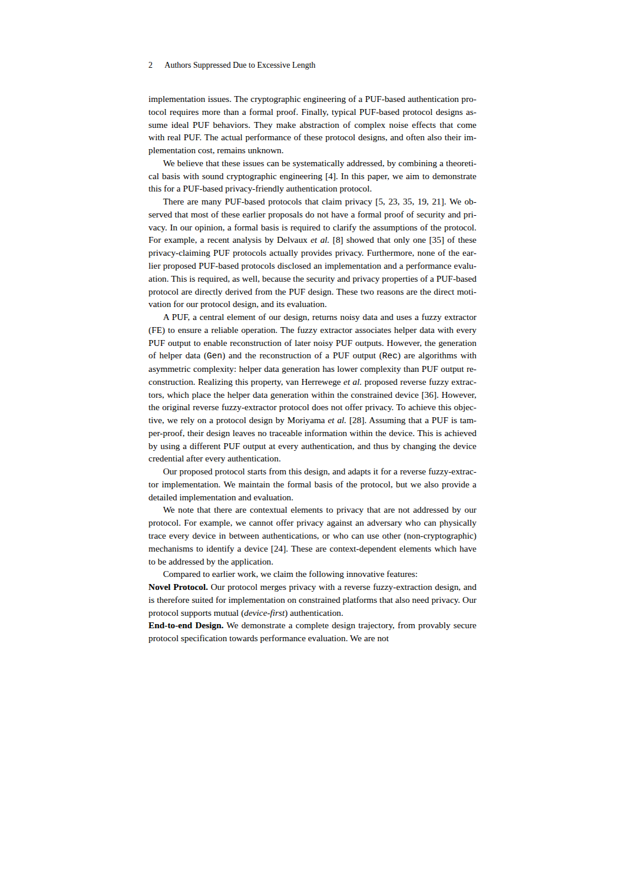2 Authors Suppressed Due to Excessive Length
implementation issues. The cryptographic engineering of a PUF-based authentication protocol requires more than a formal proof. Finally, typical PUF-based protocol designs assume ideal PUF behaviors. They make abstraction of complex noise effects that come with real PUF. The actual performance of these protocol designs, and often also their implementation cost, remains unknown.
We believe that these issues can be systematically addressed, by combining a theoretical basis with sound cryptographic engineering [4]. In this paper, we aim to demonstrate this for a PUF-based privacy-friendly authentication protocol.
There are many PUF-based protocols that claim privacy [5, 23, 35, 19, 21]. We observed that most of these earlier proposals do not have a formal proof of security and privacy. In our opinion, a formal basis is required to clarify the assumptions of the protocol. For example, a recent analysis by Delvaux et al. [8] showed that only one [35] of these privacy-claiming PUF protocols actually provides privacy. Furthermore, none of the earlier proposed PUF-based protocols disclosed an implementation and a performance evaluation. This is required, as well, because the security and privacy properties of a PUF-based protocol are directly derived from the PUF design. These two reasons are the direct motivation for our protocol design, and its evaluation.
A PUF, a central element of our design, returns noisy data and uses a fuzzy extractor (FE) to ensure a reliable operation. The fuzzy extractor associates helper data with every PUF output to enable reconstruction of later noisy PUF outputs. However, the generation of helper data (Gen) and the reconstruction of a PUF output (Rec) are algorithms with asymmetric complexity: helper data generation has lower complexity than PUF output reconstruction. Realizing this property, van Herrewege et al. proposed reverse fuzzy extractors, which place the helper data generation within the constrained device [36]. However, the original reverse fuzzy-extractor protocol does not offer privacy. To achieve this objective, we rely on a protocol design by Moriyama et al. [28]. Assuming that a PUF is tamper-proof, their design leaves no traceable information within the device. This is achieved by using a different PUF output at every authentication, and thus by changing the device credential after every authentication.
Our proposed protocol starts from this design, and adapts it for a reverse fuzzy-extractor implementation. We maintain the formal basis of the protocol, but we also provide a detailed implementation and evaluation.
We note that there are contextual elements to privacy that are not addressed by our protocol. For example, we cannot offer privacy against an adversary who can physically trace every device in between authentications, or who can use other (non-cryptographic) mechanisms to identify a device [24]. These are context-dependent elements which have to be addressed by the application.
Compared to earlier work, we claim the following innovative features:
Novel Protocol. Our protocol merges privacy with a reverse fuzzy-extraction design, and is therefore suited for implementation on constrained platforms that also need privacy. Our protocol supports mutual (device-first) authentication.
End-to-end Design. We demonstrate a complete design trajectory, from provably secure protocol specification towards performance evaluation. We are not